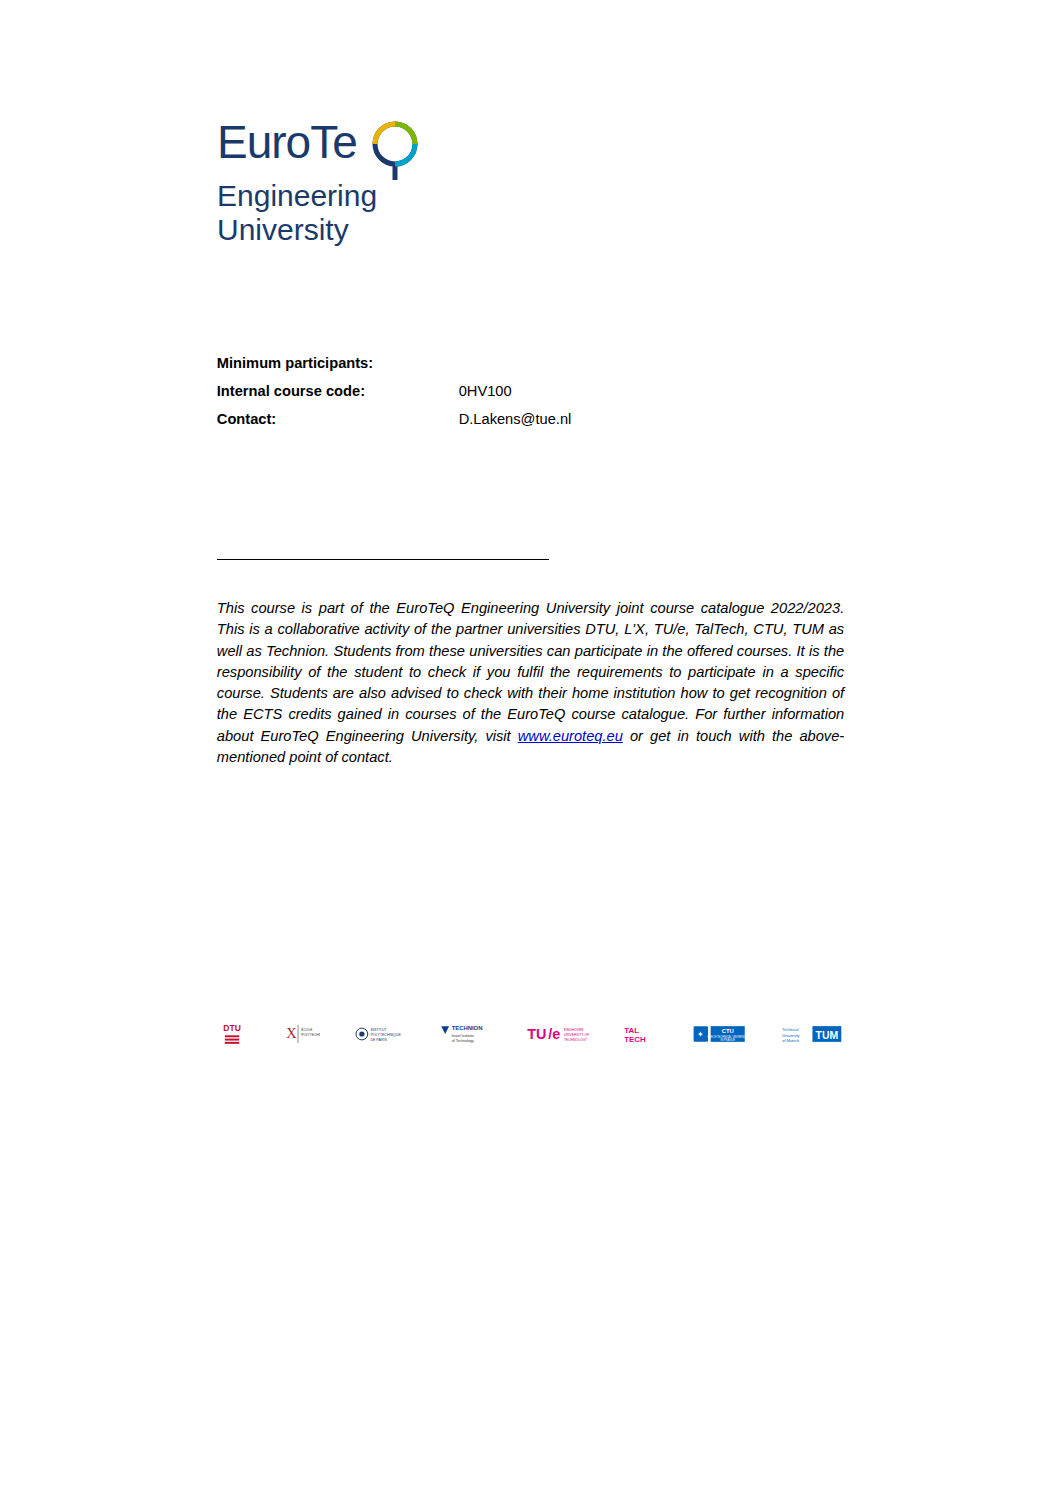EuroTe Engineering University
| Minimum participants: | |
| Internal course code: | 0HV100 |
| Contact: | D.Lakens@tue.nl |
This course is part of the EuroTeQ Engineering University joint course catalogue 2022/2023. This is a collaborative activity of the partner universities DTU, L'X, TU/e, TalTech, CTU, TUM as well as Technion. Students from these universities can participate in the offered courses. It is the responsibility of the student to check if you fulfil the requirements to participate in a specific course. Students are also advised to check with their home institution how to get recognition of the ECTS credits gained in courses of the EuroTeQ course catalogue. For further information about EuroTeQ Engineering University, visit www.euroteq.eu or get in touch with the above-mentioned point of contact.
DTU X ÉCOLE POLYTECHNIQUE INSTITUT POLYTECHNIQUE DE PARIS TECHNION Israel Institute of Technology TU /e EINDHOVEN UNIVERSITY OF TECHNOLOGY TAL TECH ✦ CTU CZECH TECHNICAL UNIVERSITY IN PRAGUE Technical University of Munich TUM